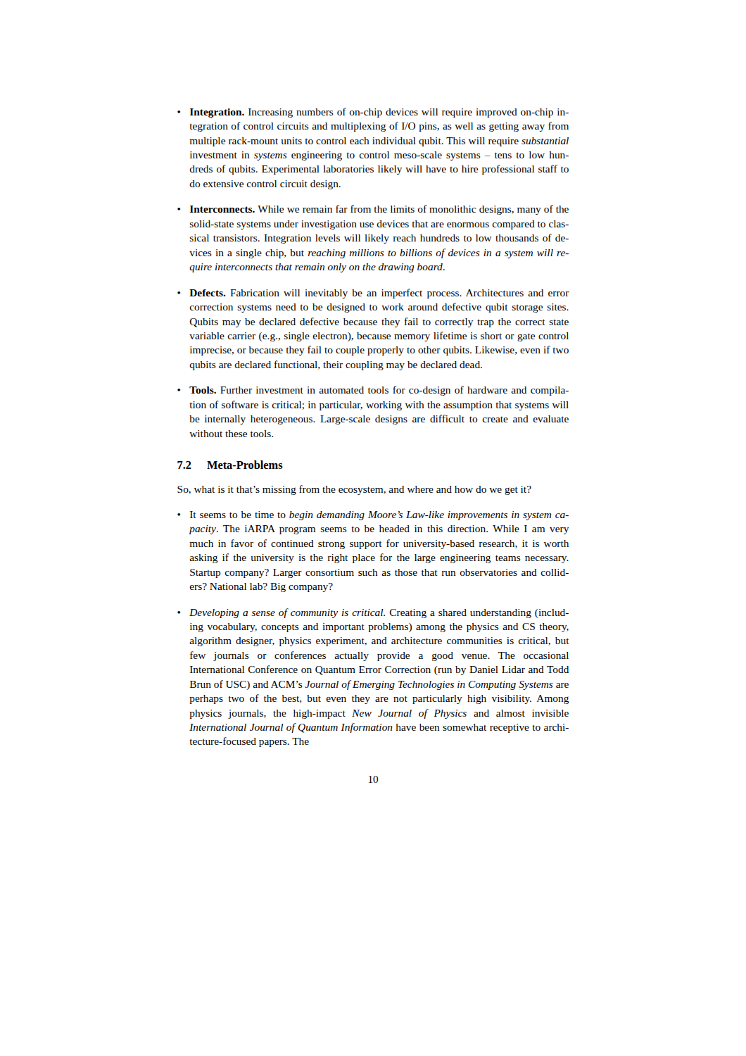Integration. Increasing numbers of on-chip devices will require improved on-chip integration of control circuits and multiplexing of I/O pins, as well as getting away from multiple rack-mount units to control each individual qubit. This will require substantial investment in systems engineering to control meso-scale systems – tens to low hundreds of qubits. Experimental laboratories likely will have to hire professional staff to do extensive control circuit design.
Interconnects. While we remain far from the limits of monolithic designs, many of the solid-state systems under investigation use devices that are enormous compared to classical transistors. Integration levels will likely reach hundreds to low thousands of devices in a single chip, but reaching millions to billions of devices in a system will require interconnects that remain only on the drawing board.
Defects. Fabrication will inevitably be an imperfect process. Architectures and error correction systems need to be designed to work around defective qubit storage sites. Qubits may be declared defective because they fail to correctly trap the correct state variable carrier (e.g., single electron), because memory lifetime is short or gate control imprecise, or because they fail to couple properly to other qubits. Likewise, even if two qubits are declared functional, their coupling may be declared dead.
Tools. Further investment in automated tools for co-design of hardware and compilation of software is critical; in particular, working with the assumption that systems will be internally heterogeneous. Large-scale designs are difficult to create and evaluate without these tools.
7.2 Meta-Problems
So, what is it that’s missing from the ecosystem, and where and how do we get it?
It seems to be time to begin demanding Moore’s Law-like improvements in system capacity. The iARPA program seems to be headed in this direction. While I am very much in favor of continued strong support for university-based research, it is worth asking if the university is the right place for the large engineering teams necessary. Startup company? Larger consortium such as those that run observatories and colliders? National lab? Big company?
Developing a sense of community is critical. Creating a shared understanding (including vocabulary, concepts and important problems) among the physics and CS theory, algorithm designer, physics experiment, and architecture communities is critical, but few journals or conferences actually provide a good venue. The occasional International Conference on Quantum Error Correction (run by Daniel Lidar and Todd Brun of USC) and ACM’s Journal of Emerging Technologies in Computing Systems are perhaps two of the best, but even they are not particularly high visibility. Among physics journals, the high-impact New Journal of Physics and almost invisible International Journal of Quantum Information have been somewhat receptive to architecture-focused papers. The
10